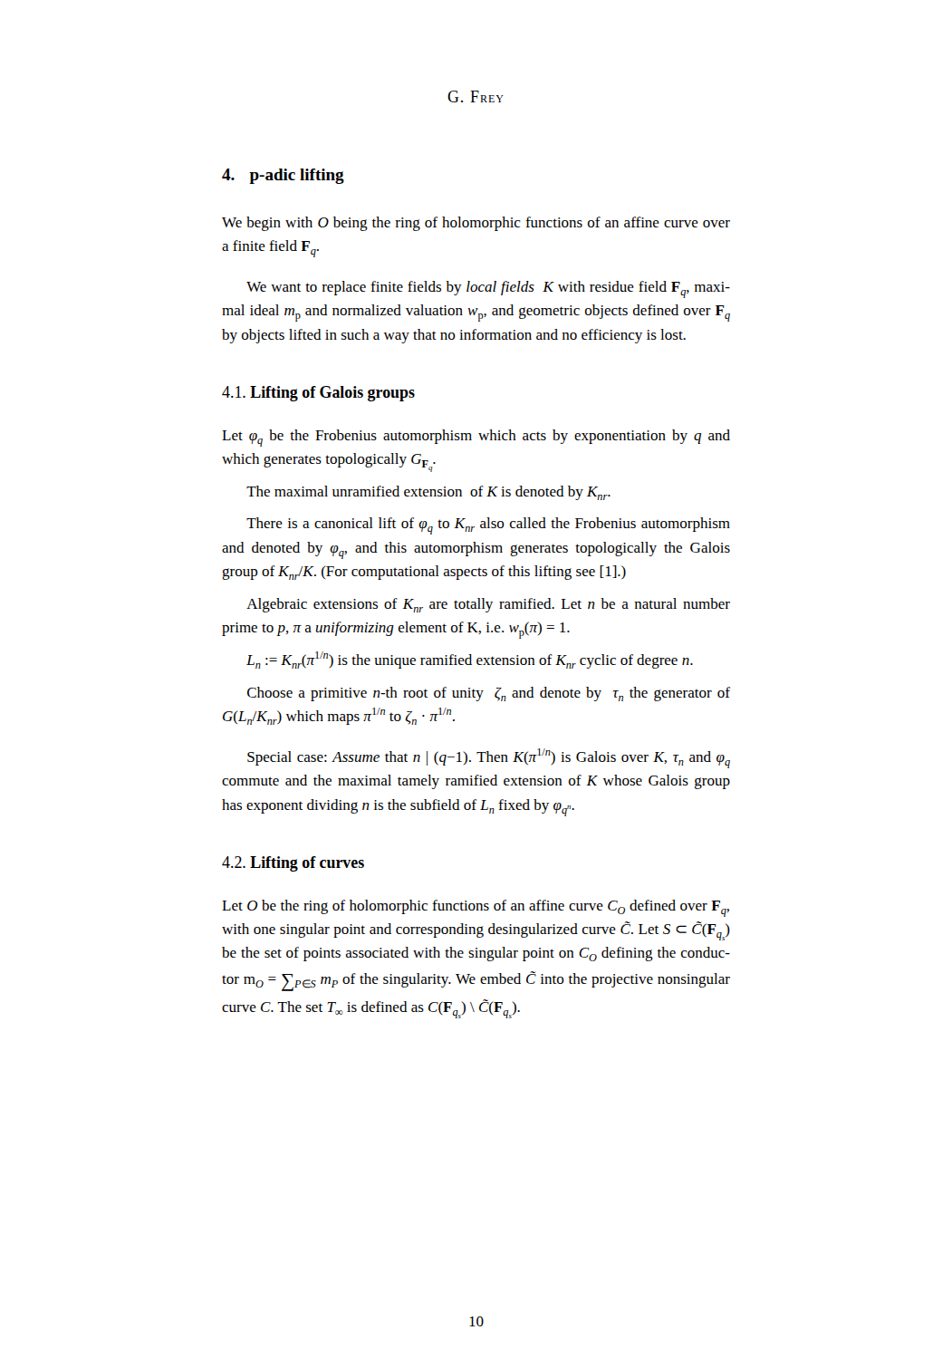G. Frey
4. p-adic lifting
We begin with O being the ring of holomorphic functions of an affine curve over a finite field Fq.
We want to replace finite fields by local fields K with residue field Fq, maximal ideal mp and normalized valuation wp, and geometric objects defined over Fq by objects lifted in such a way that no information and no efficiency is lost.
4.1. Lifting of Galois groups
Let φq be the Frobenius automorphism which acts by exponentiation by q and which generates topologically GFq.
The maximal unramified extension of K is denoted by Knr.
There is a canonical lift of φq to Knr also called the Frobenius automorphism and denoted by φq, and this automorphism generates topologically the Galois group of Knr/K. (For computational aspects of this lifting see [1].)
Algebraic extensions of Knr are totally ramified. Let n be a natural number prime to p, π a uniformizing element of K, i.e. wp(π) = 1.
Ln := Knr(π1/n) is the unique ramified extension of Knr cyclic of degree n.
Choose a primitive n-th root of unity ζn and denote by τn the generator of G(Ln/Knr) which maps π1/n to ζn · π1/n.
Special case: Assume that n | (q−1). Then K(π1/n) is Galois over K, τn and φq commute and the maximal tamely ramified extension of K whose Galois group has exponent dividing n is the subfield of Ln fixed by φqn.
4.2. Lifting of curves
Let O be the ring of holomorphic functions of an affine curve CO defined over Fq, with one singular point and corresponding desingularized curve C̃. Let S ⊂ C̃(Fqs) be the set of points associated with the singular point on CO defining the conductor mO = ∑P∈S mP of the singularity. We embed C̃ into the projective nonsingular curve C. The set T∞ is defined as C(Fqs) \ C̃(Fqs).
10